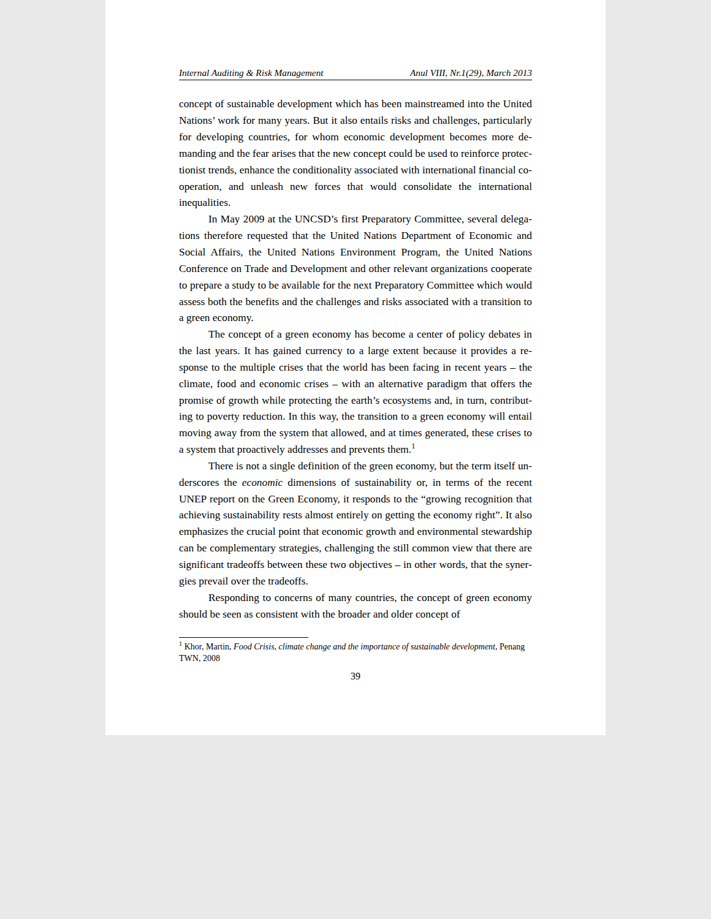Internal Auditing & Risk Management Anul VIII, Nr.1(29), March 2013
concept of sustainable development which has been mainstreamed into the United Nations’ work for many years. But it also entails risks and challenges, particularly for developing countries, for whom economic development becomes more demanding and the fear arises that the new concept could be used to reinforce protectionist trends, enhance the conditionality associated with international financial cooperation, and unleash new forces that would consolidate the international inequalities.
In May 2009 at the UNCSD’s first Preparatory Committee, several delegations therefore requested that the United Nations Department of Economic and Social Affairs, the United Nations Environment Program, the United Nations Conference on Trade and Development and other relevant organizations cooperate to prepare a study to be available for the next Preparatory Committee which would assess both the benefits and the challenges and risks associated with a transition to a green economy.
The concept of a green economy has become a center of policy debates in the last years. It has gained currency to a large extent because it provides a response to the multiple crises that the world has been facing in recent years – the climate, food and economic crises – with an alternative paradigm that offers the promise of growth while protecting the earth’s ecosystems and, in turn, contributing to poverty reduction. In this way, the transition to a green economy will entail moving away from the system that allowed, and at times generated, these crises to a system that proactively addresses and prevents them.1
There is not a single definition of the green economy, but the term itself underscores the economic dimensions of sustainability or, in terms of the recent UNEP report on the Green Economy, it responds to the “growing recognition that achieving sustainability rests almost entirely on getting the economy right”. It also emphasizes the crucial point that economic growth and environmental stewardship can be complementary strategies, challenging the still common view that there are significant tradeoffs between these two objectives – in other words, that the synergies prevail over the tradeoffs.
Responding to concerns of many countries, the concept of green economy should be seen as consistent with the broader and older concept of
1 Khor, Martin, Food Crisis, climate change and the importance of sustainable development, Penang TWN, 2008
39